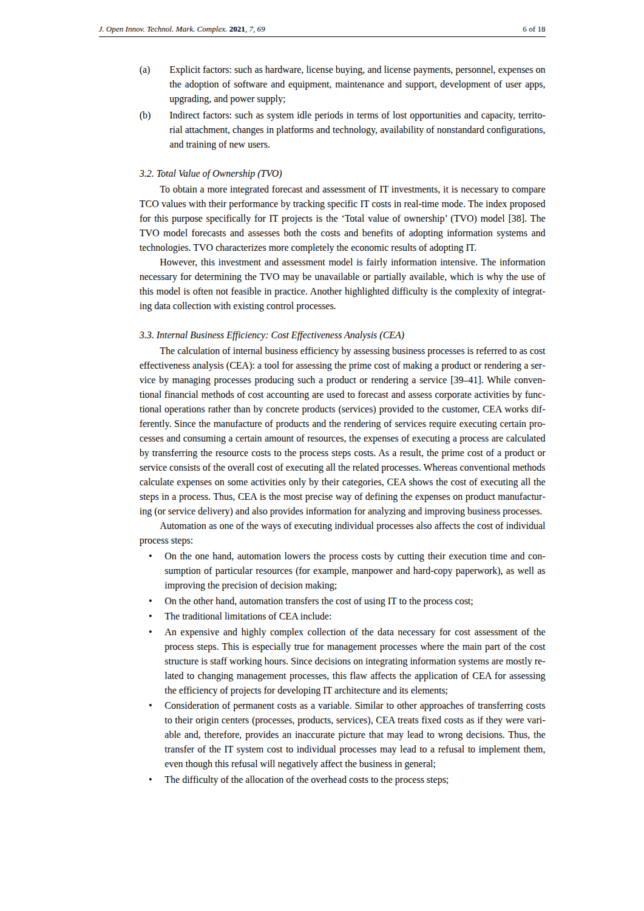J. Open Innov. Technol. Mark. Complex. 2021, 7, 69
6 of 18
(a) Explicit factors: such as hardware, license buying, and license payments, personnel, expenses on the adoption of software and equipment, maintenance and support, development of user apps, upgrading, and power supply;
(b) Indirect factors: such as system idle periods in terms of lost opportunities and capacity, territorial attachment, changes in platforms and technology, availability of nonstandard configurations, and training of new users.
3.2. Total Value of Ownership (TVO)
To obtain a more integrated forecast and assessment of IT investments, it is necessary to compare TCO values with their performance by tracking specific IT costs in real-time mode. The index proposed for this purpose specifically for IT projects is the ‘Total value of ownership’ (TVO) model [38]. The TVO model forecasts and assesses both the costs and benefits of adopting information systems and technologies. TVO characterizes more completely the economic results of adopting IT.
However, this investment and assessment model is fairly information intensive. The information necessary for determining the TVO may be unavailable or partially available, which is why the use of this model is often not feasible in practice. Another highlighted difficulty is the complexity of integrating data collection with existing control processes.
3.3. Internal Business Efficiency: Cost Effectiveness Analysis (CEA)
The calculation of internal business efficiency by assessing business processes is referred to as cost effectiveness analysis (CEA): a tool for assessing the prime cost of making a product or rendering a service by managing processes producing such a product or rendering a service [39–41]. While conventional financial methods of cost accounting are used to forecast and assess corporate activities by functional operations rather than by concrete products (services) provided to the customer, CEA works differently. Since the manufacture of products and the rendering of services require executing certain processes and consuming a certain amount of resources, the expenses of executing a process are calculated by transferring the resource costs to the process steps costs. As a result, the prime cost of a product or service consists of the overall cost of executing all the related processes. Whereas conventional methods calculate expenses on some activities only by their categories, CEA shows the cost of executing all the steps in a process. Thus, CEA is the most precise way of defining the expenses on product manufacturing (or service delivery) and also provides information for analyzing and improving business processes.
Automation as one of the ways of executing individual processes also affects the cost of individual process steps:
On the one hand, automation lowers the process costs by cutting their execution time and consumption of particular resources (for example, manpower and hard-copy paperwork), as well as improving the precision of decision making;
On the other hand, automation transfers the cost of using IT to the process cost;
The traditional limitations of CEA include:
An expensive and highly complex collection of the data necessary for cost assessment of the process steps. This is especially true for management processes where the main part of the cost structure is staff working hours. Since decisions on integrating information systems are mostly related to changing management processes, this flaw affects the application of CEA for assessing the efficiency of projects for developing IT architecture and its elements;
Consideration of permanent costs as a variable. Similar to other approaches of transferring costs to their origin centers (processes, products, services), CEA treats fixed costs as if they were variable and, therefore, provides an inaccurate picture that may lead to wrong decisions. Thus, the transfer of the IT system cost to individual processes may lead to a refusal to implement them, even though this refusal will negatively affect the business in general;
The difficulty of the allocation of the overhead costs to the process steps;